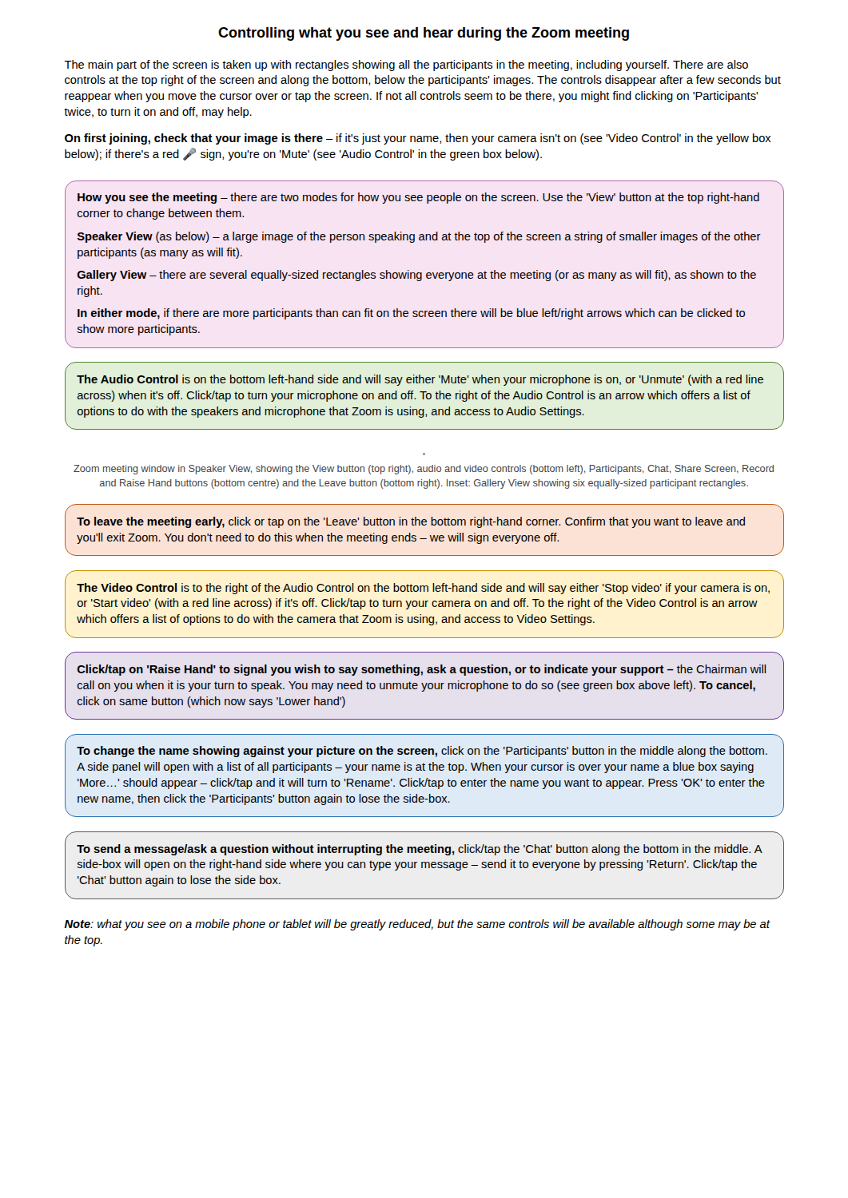Controlling what you see and hear during the Zoom meeting
The main part of the screen is taken up with rectangles showing all the participants in the meeting, including yourself. There are also controls at the top right of the screen and along the bottom, below the participants' images. The controls disappear after a few seconds but reappear when you move the cursor over or tap the screen. If not all controls seem to be there, you might find clicking on 'Participants' twice, to turn it on and off, may help.
On first joining, check that your image is there – if it's just your name, then your camera isn't on (see 'Video Control' in the yellow box below); if there's a red 🎤 sign, you're on 'Mute' (see 'Audio Control' in the green box below).
How you see the meeting – there are two modes for how you see people on the screen. Use the 'View' button at the top right-hand corner to change between them.
Speaker View (as below) – a large image of the person speaking and at the top of the screen a string of smaller images of the other participants (as many as will fit).
Gallery View – there are several equally-sized rectangles showing everyone at the meeting (or as many as will fit), as shown to the right.
In either mode, if there are more participants than can fit on the screen there will be blue left/right arrows which can be clicked to show more participants.
The Audio Control is on the bottom left-hand side and will say either 'Mute' when your microphone is on, or 'Unmute' (with a red line across) when it's off. Click/tap to turn your microphone on and off. To the right of the Audio Control is an arrow which offers a list of options to do with the speakers and microphone that Zoom is using, and access to Audio Settings.
Zoom meeting window in Speaker View, showing the View button (top right), audio and video controls (bottom left), Participants, Chat, Share Screen, Record and Raise Hand buttons (bottom centre) and the Leave button (bottom right). Inset: Gallery View showing six equally-sized participant rectangles.
To leave the meeting early, click or tap on the 'Leave' button in the bottom right-hand corner. Confirm that you want to leave and you'll exit Zoom. You don't need to do this when the meeting ends – we will sign everyone off.
The Video Control is to the right of the Audio Control on the bottom left-hand side and will say either 'Stop video' if your camera is on, or 'Start video' (with a red line across) if it's off. Click/tap to turn your camera on and off. To the right of the Video Control is an arrow which offers a list of options to do with the camera that Zoom is using, and access to Video Settings.
Click/tap on 'Raise Hand' to signal you wish to say something, ask a question, or to indicate your support – the Chairman will call on you when it is your turn to speak. You may need to unmute your microphone to do so (see green box above left). To cancel, click on same button (which now says 'Lower hand')
To change the name showing against your picture on the screen, click on the 'Participants' button in the middle along the bottom. A side panel will open with a list of all participants – your name is at the top. When your cursor is over your name a blue box saying 'More…' should appear – click/tap and it will turn to 'Rename'. Click/tap to enter the name you want to appear. Press 'OK' to enter the new name, then click the 'Participants' button again to lose the side-box.
To send a message/ask a question without interrupting the meeting, click/tap the 'Chat' button along the bottom in the middle. A side-box will open on the right-hand side where you can type your message – send it to everyone by pressing 'Return'. Click/tap the 'Chat' button again to lose the side box.
Note: what you see on a mobile phone or tablet will be greatly reduced, but the same controls will be available although some may be at the top.